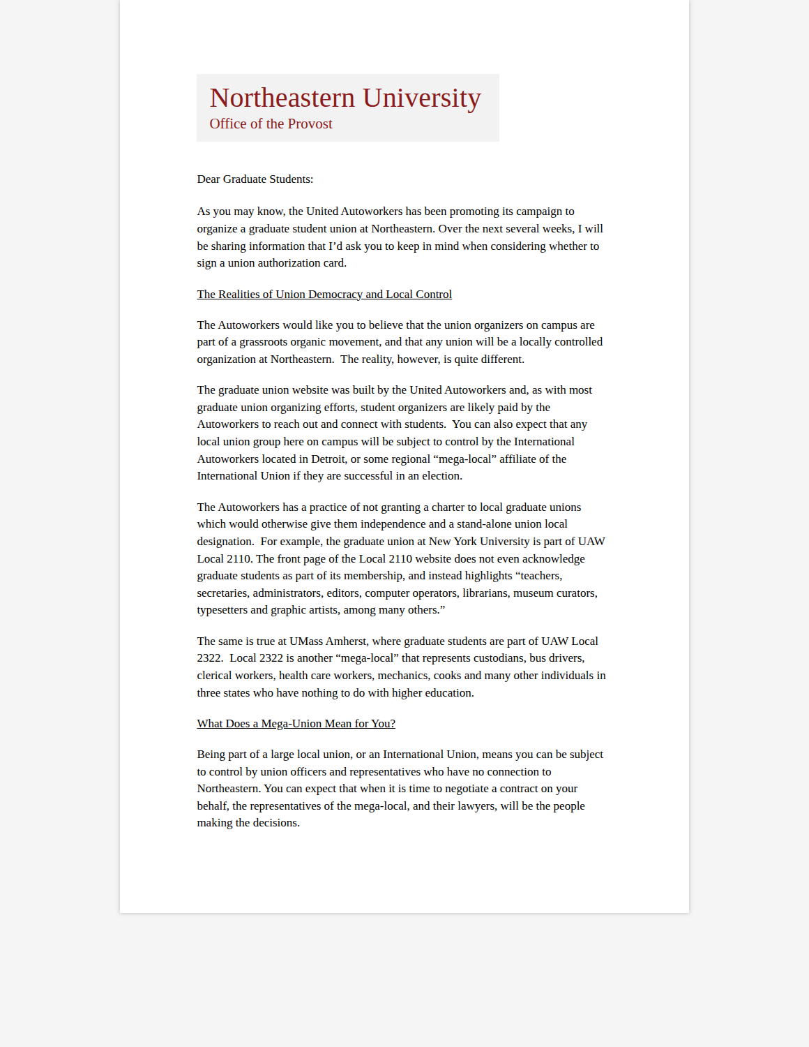Northeastern University
Office of the Provost
Dear Graduate Students:
As you may know, the United Autoworkers has been promoting its campaign to organize a graduate student union at Northeastern. Over the next several weeks, I will be sharing information that I’d ask you to keep in mind when considering whether to sign a union authorization card.
The Realities of Union Democracy and Local Control
The Autoworkers would like you to believe that the union organizers on campus are part of a grassroots organic movement, and that any union will be a locally controlled organization at Northeastern. The reality, however, is quite different.
The graduate union website was built by the United Autoworkers and, as with most graduate union organizing efforts, student organizers are likely paid by the Autoworkers to reach out and connect with students. You can also expect that any local union group here on campus will be subject to control by the International Autoworkers located in Detroit, or some regional “mega-local” affiliate of the International Union if they are successful in an election.
The Autoworkers has a practice of not granting a charter to local graduate unions which would otherwise give them independence and a stand-alone union local designation. For example, the graduate union at New York University is part of UAW Local 2110. The front page of the Local 2110 website does not even acknowledge graduate students as part of its membership, and instead highlights “teachers, secretaries, administrators, editors, computer operators, librarians, museum curators, typesetters and graphic artists, among many others.”
The same is true at UMass Amherst, where graduate students are part of UAW Local 2322. Local 2322 is another “mega-local” that represents custodians, bus drivers, clerical workers, health care workers, mechanics, cooks and many other individuals in three states who have nothing to do with higher education.
What Does a Mega-Union Mean for You?
Being part of a large local union, or an International Union, means you can be subject to control by union officers and representatives who have no connection to Northeastern. You can expect that when it is time to negotiate a contract on your behalf, the representatives of the mega-local, and their lawyers, will be the people making the decisions.